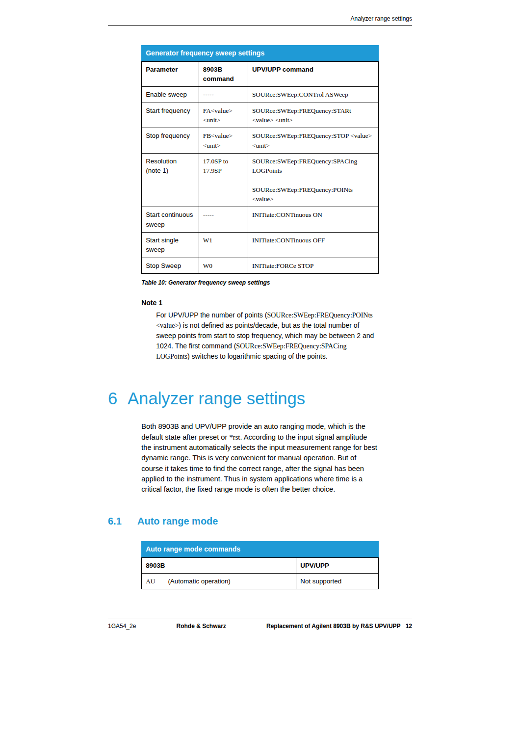Analyzer range settings
Generator frequency sweep settings
| Parameter | 8903B command | UPV/UPP command |
| --- | --- | --- |
| Enable sweep | ----- | SOURce:SWEep:CONTrol ASWeep |
| Start frequency | FA<value><unit> | SOURce:SWEep:FREQuency:STARt <value> <unit> |
| Stop frequency | FB<value><unit> | SOURce:SWEep:FREQuency:STOP <value> <unit> |
| Resolution (note 1) | 17.0SP to 17.9SP | SOURce:SWEep:FREQuency:SPACing LOGPoints SOURce:SWEep:FREQuency:POINts <value> |
| Start continuous sweep | ----- | INITiate:CONTinuous ON |
| Start single sweep | W1 | INITiate:CONTinuous OFF |
| Stop Sweep | W0 | INITiate:FORCe STOP |
Table 10: Generator frequency sweep settings
Note 1
For UPV/UPP the number of points (SOURce:SWEep:FREQuency:POINts <value>) is not defined as points/decade, but as the total number of sweep points from start to stop frequency, which may be between 2 and 1024. The first command (SOURce:SWEep:FREQuency:SPACing LOGPoints) switches to logarithmic spacing of the points.
6 Analyzer range settings
Both 8903B and UPV/UPP provide an auto ranging mode, which is the default state after preset or *rst. According to the input signal amplitude the instrument automatically selects the input measurement range for best dynamic range. This is very convenient for manual operation. But of course it takes time to find the correct range, after the signal has been applied to the instrument. Thus in system applications where time is a critical factor, the fixed range mode is often the better choice.
6.1 Auto range mode
Auto range mode commands
| 8903B | UPV/UPP |
| --- | --- |
| AU (Automatic operation) | Not supported |
1GA54_2e Rohde & Schwarz Replacement of Agilent 8903B by R&S UPV/UPP 12